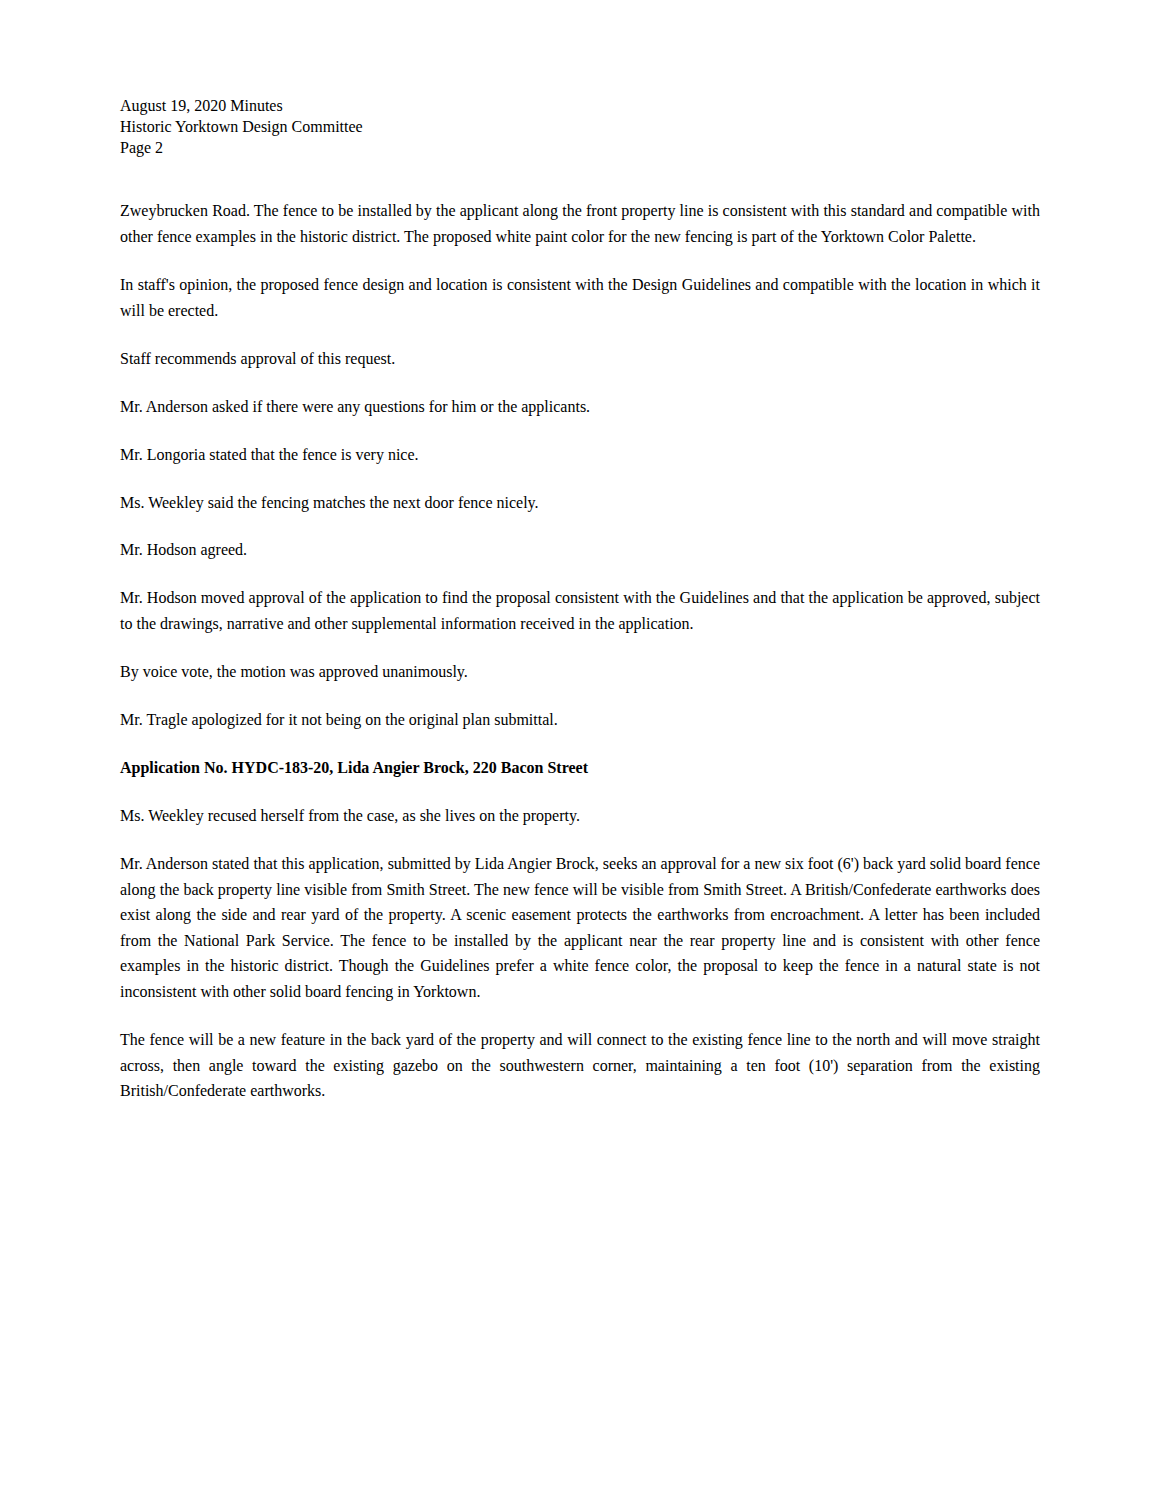August 19, 2020 Minutes
Historic Yorktown Design Committee
Page 2
Zweybrucken Road. The fence to be installed by the applicant along the front property line is consistent with this standard and compatible with other fence examples in the historic district. The proposed white paint color for the new fencing is part of the Yorktown Color Palette.
In staff's opinion, the proposed fence design and location is consistent with the Design Guidelines and compatible with the location in which it will be erected.
Staff recommends approval of this request.
Mr. Anderson asked if there were any questions for him or the applicants.
Mr. Longoria stated that the fence is very nice.
Ms. Weekley said the fencing matches the next door fence nicely.
Mr. Hodson agreed.
Mr. Hodson moved approval of the application to find the proposal consistent with the Guidelines and that the application be approved, subject to the drawings, narrative and other supplemental information received in the application.
By voice vote, the motion was approved unanimously.
Mr. Tragle apologized for it not being on the original plan submittal.
Application No. HYDC-183-20, Lida Angier Brock, 220 Bacon Street
Ms. Weekley recused herself from the case, as she lives on the property.
Mr. Anderson stated that this application, submitted by Lida Angier Brock, seeks an approval for a new six foot (6') back yard solid board fence along the back property line visible from Smith Street. The new fence will be visible from Smith Street. A British/Confederate earthworks does exist along the side and rear yard of the property. A scenic easement protects the earthworks from encroachment. A letter has been included from the National Park Service. The fence to be installed by the applicant near the rear property line and is consistent with other fence examples in the historic district. Though the Guidelines prefer a white fence color, the proposal to keep the fence in a natural state is not inconsistent with other solid board fencing in Yorktown.
The fence will be a new feature in the back yard of the property and will connect to the existing fence line to the north and will move straight across, then angle toward the existing gazebo on the southwestern corner, maintaining a ten foot (10') separation from the existing British/Confederate earthworks.